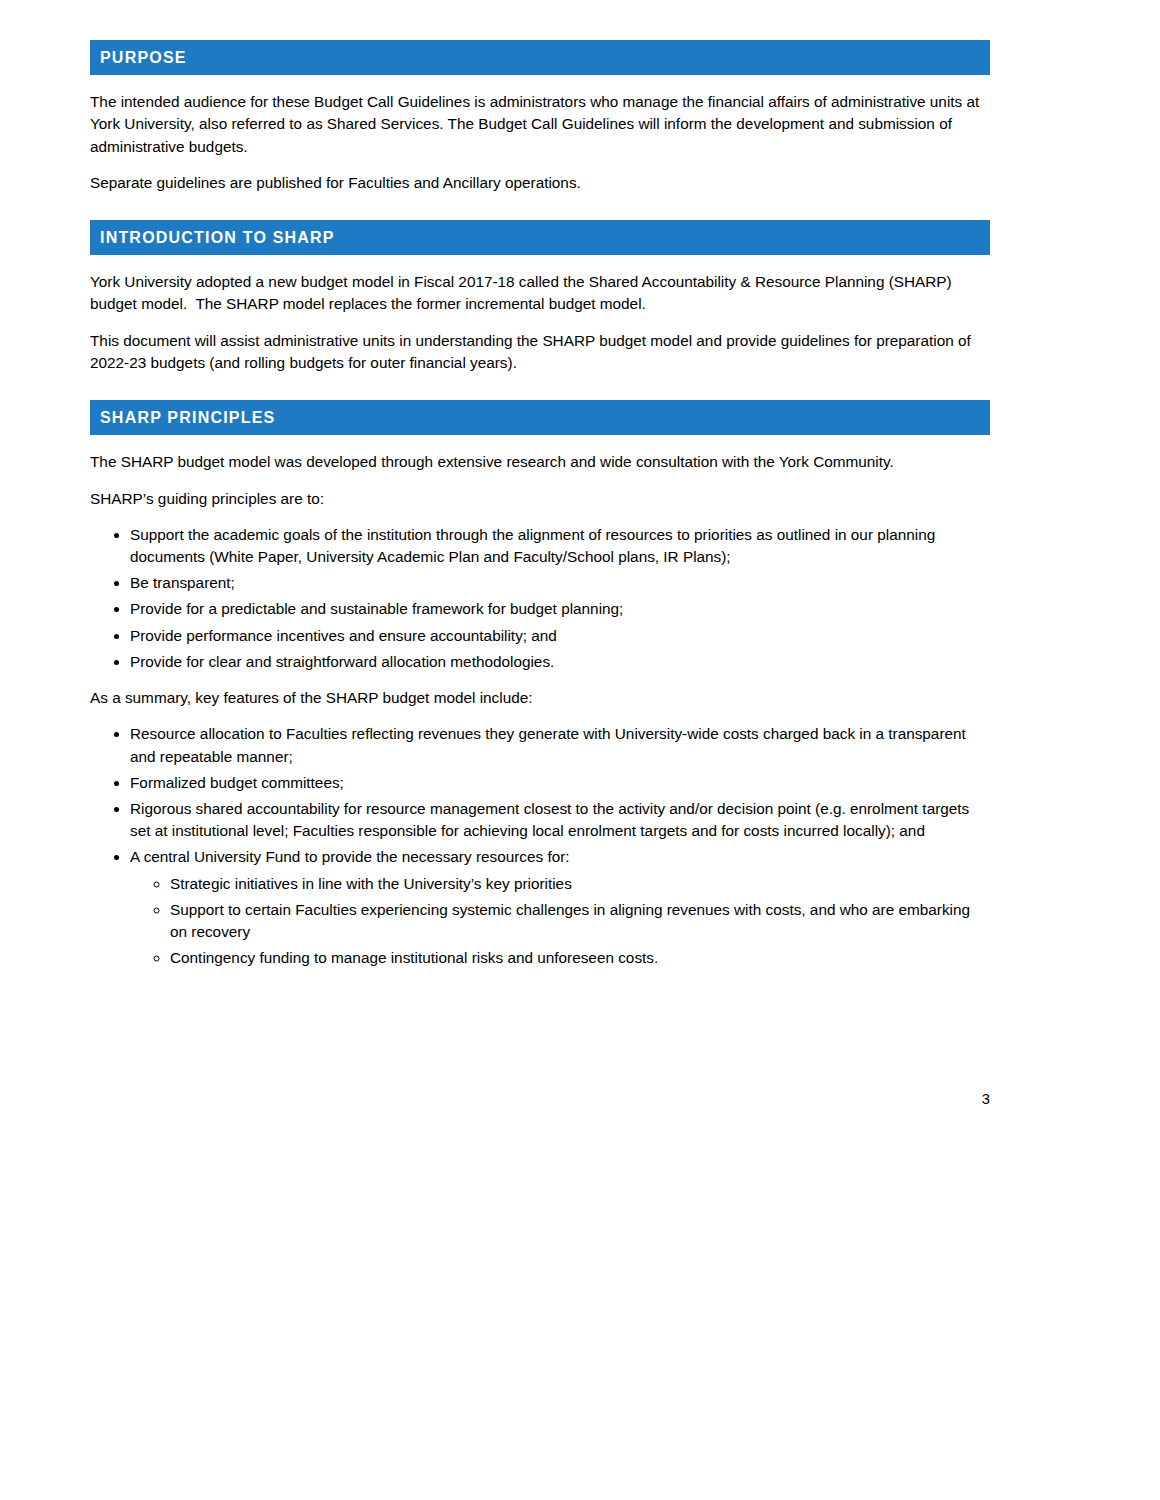Purpose
The intended audience for these Budget Call Guidelines is administrators who manage the financial affairs of administrative units at York University, also referred to as Shared Services. The Budget Call Guidelines will inform the development and submission of administrative budgets.
Separate guidelines are published for Faculties and Ancillary operations.
Introduction to SHARP
York University adopted a new budget model in Fiscal 2017-18 called the Shared Accountability & Resource Planning (SHARP) budget model. The SHARP model replaces the former incremental budget model.
This document will assist administrative units in understanding the SHARP budget model and provide guidelines for preparation of 2022-23 budgets (and rolling budgets for outer financial years).
SHARP Principles
The SHARP budget model was developed through extensive research and wide consultation with the York Community.
SHARP’s guiding principles are to:
Support the academic goals of the institution through the alignment of resources to priorities as outlined in our planning documents (White Paper, University Academic Plan and Faculty/School plans, IR Plans);
Be transparent;
Provide for a predictable and sustainable framework for budget planning;
Provide performance incentives and ensure accountability; and
Provide for clear and straightforward allocation methodologies.
As a summary, key features of the SHARP budget model include:
Resource allocation to Faculties reflecting revenues they generate with University-wide costs charged back in a transparent and repeatable manner;
Formalized budget committees;
Rigorous shared accountability for resource management closest to the activity and/or decision point (e.g. enrolment targets set at institutional level; Faculties responsible for achieving local enrolment targets and for costs incurred locally); and
A central University Fund to provide the necessary resources for:
Strategic initiatives in line with the University’s key priorities
Support to certain Faculties experiencing systemic challenges in aligning revenues with costs, and who are embarking on recovery
Contingency funding to manage institutional risks and unforeseen costs.
3